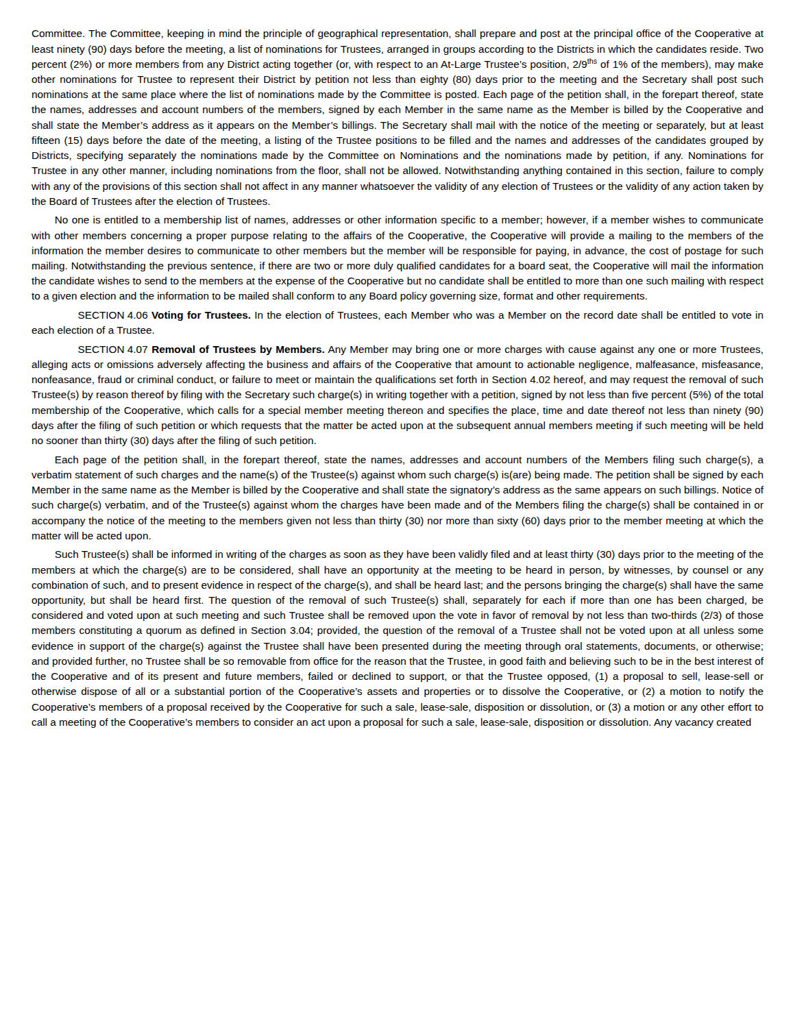Committee. The Committee, keeping in mind the principle of geographical representation, shall prepare and post at the principal office of the Cooperative at least ninety (90) days before the meeting, a list of nominations for Trustees, arranged in groups according to the Districts in which the candidates reside. Two percent (2%) or more members from any District acting together (or, with respect to an At-Large Trustee’s position, 2/9ths of 1% of the members), may make other nominations for Trustee to represent their District by petition not less than eighty (80) days prior to the meeting and the Secretary shall post such nominations at the same place where the list of nominations made by the Committee is posted. Each page of the petition shall, in the forepart thereof, state the names, addresses and account numbers of the members, signed by each Member in the same name as the Member is billed by the Cooperative and shall state the Member’s address as it appears on the Member’s billings. The Secretary shall mail with the notice of the meeting or separately, but at least fifteen (15) days before the date of the meeting, a listing of the Trustee positions to be filled and the names and addresses of the candidates grouped by Districts, specifying separately the nominations made by the Committee on Nominations and the nominations made by petition, if any. Nominations for Trustee in any other manner, including nominations from the floor, shall not be allowed. Notwithstanding anything contained in this section, failure to comply with any of the provisions of this section shall not affect in any manner whatsoever the validity of any election of Trustees or the validity of any action taken by the Board of Trustees after the election of Trustees.
No one is entitled to a membership list of names, addresses or other information specific to a member; however, if a member wishes to communicate with other members concerning a proper purpose relating to the affairs of the Cooperative, the Cooperative will provide a mailing to the members of the information the member desires to communicate to other members but the member will be responsible for paying, in advance, the cost of postage for such mailing. Notwithstanding the previous sentence, if there are two or more duly qualified candidates for a board seat, the Cooperative will mail the information the candidate wishes to send to the members at the expense of the Cooperative but no candidate shall be entitled to more than one such mailing with respect to a given election and the information to be mailed shall conform to any Board policy governing size, format and other requirements.
SECTION 4.06 Voting for Trustees. In the election of Trustees, each Member who was a Member on the record date shall be entitled to vote in each election of a Trustee.
SECTION 4.07 Removal of Trustees by Members. Any Member may bring one or more charges with cause against any one or more Trustees, alleging acts or omissions adversely affecting the business and affairs of the Cooperative that amount to actionable negligence, malfeasance, misfeasance, nonfeasance, fraud or criminal conduct, or failure to meet or maintain the qualifications set forth in Section 4.02 hereof, and may request the removal of such Trustee(s) by reason thereof by filing with the Secretary such charge(s) in writing together with a petition, signed by not less than five percent (5%) of the total membership of the Cooperative, which calls for a special member meeting thereon and specifies the place, time and date thereof not less than ninety (90) days after the filing of such petition or which requests that the matter be acted upon at the subsequent annual members meeting if such meeting will be held no sooner than thirty (30) days after the filing of such petition.
Each page of the petition shall, in the forepart thereof, state the names, addresses and account numbers of the Members filing such charge(s), a verbatim statement of such charges and the name(s) of the Trustee(s) against whom such charge(s) is(are) being made. The petition shall be signed by each Member in the same name as the Member is billed by the Cooperative and shall state the signatory’s address as the same appears on such billings. Notice of such charge(s) verbatim, and of the Trustee(s) against whom the charges have been made and of the Members filing the charge(s) shall be contained in or accompany the notice of the meeting to the members given not less than thirty (30) nor more than sixty (60) days prior to the member meeting at which the matter will be acted upon.
Such Trustee(s) shall be informed in writing of the charges as soon as they have been validly filed and at least thirty (30) days prior to the meeting of the members at which the charge(s) are to be considered, shall have an opportunity at the meeting to be heard in person, by witnesses, by counsel or any combination of such, and to present evidence in respect of the charge(s), and shall be heard last; and the persons bringing the charge(s) shall have the same opportunity, but shall be heard first. The question of the removal of such Trustee(s) shall, separately for each if more than one has been charged, be considered and voted upon at such meeting and such Trustee shall be removed upon the vote in favor of removal by not less than two-thirds (2/3) of those members constituting a quorum as defined in Section 3.04; provided, the question of the removal of a Trustee shall not be voted upon at all unless some evidence in support of the charge(s) against the Trustee shall have been presented during the meeting through oral statements, documents, or otherwise; and provided further, no Trustee shall be so removable from office for the reason that the Trustee, in good faith and believing such to be in the best interest of the Cooperative and of its present and future members, failed or declined to support, or that the Trustee opposed, (1) a proposal to sell, lease-sell or otherwise dispose of all or a substantial portion of the Cooperative’s assets and properties or to dissolve the Cooperative, or (2) a motion to notify the Cooperative’s members of a proposal received by the Cooperative for such a sale, lease-sale, disposition or dissolution, or (3) a motion or any other effort to call a meeting of the Cooperative’s members to consider an act upon a proposal for such a sale, lease-sale, disposition or dissolution. Any vacancy created